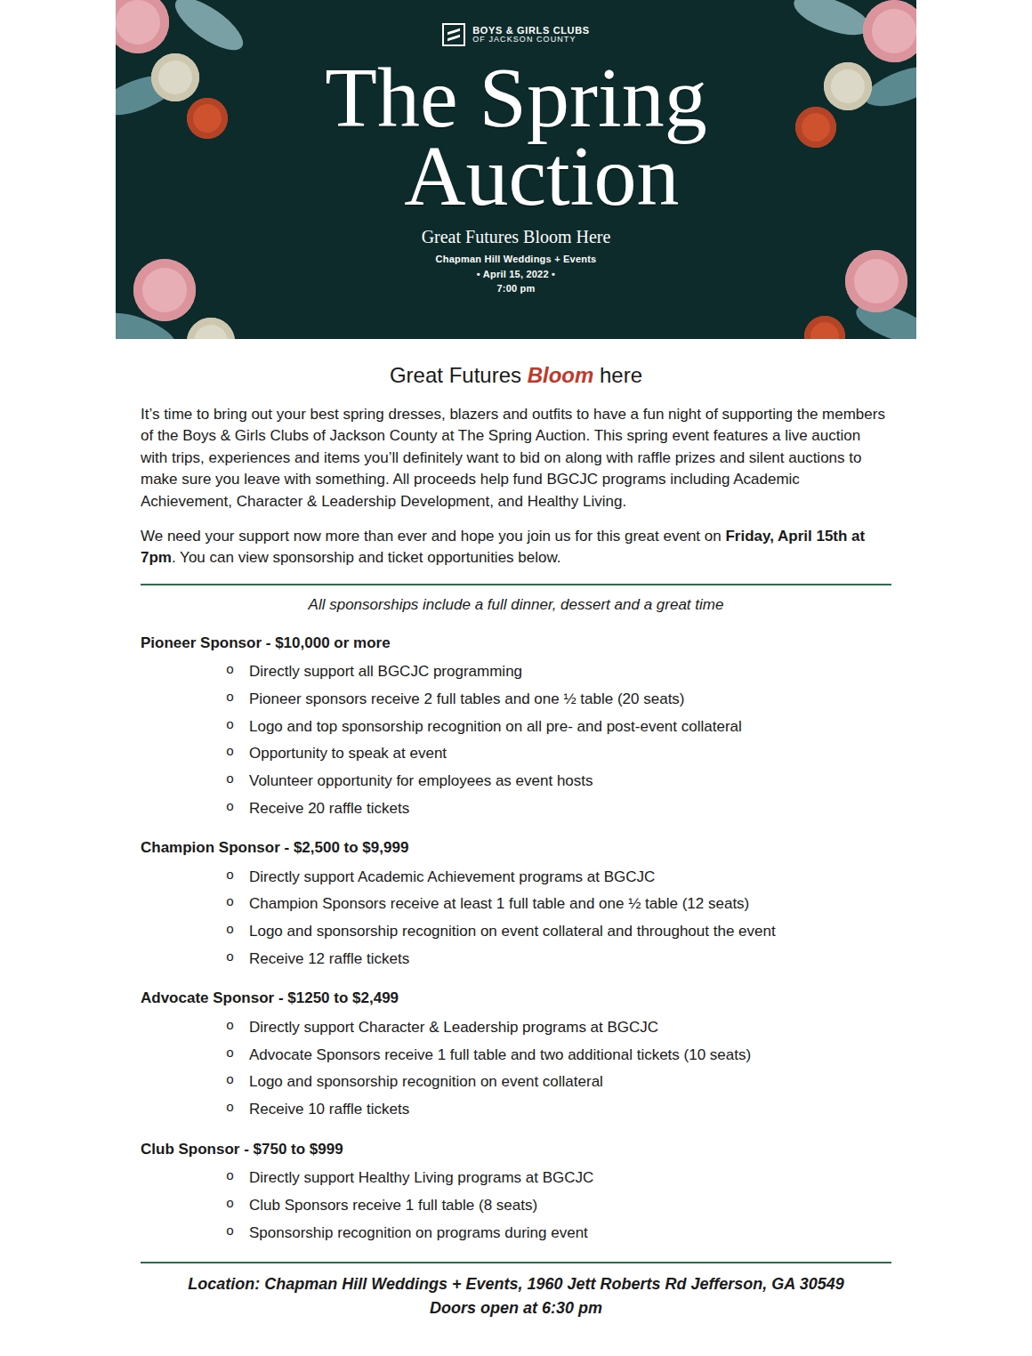Boys & Girls Clubsof Jackson County
The SpringAuction
Great Futures Bloom Here
Chapman Hill Weddings + Events
• April 15, 2022 •
7:00 pm
Great Futures Bloom here
It’s time to bring out your best spring dresses, blazers and outfits to have a fun night of supporting the members of the Boys & Girls Clubs of Jackson County at The Spring Auction. This spring event features a live auction with trips, experiences and items you’ll definitely want to bid on along with raffle prizes and silent auctions to make sure you leave with something. All proceeds help fund BGCJC programs including Academic Achievement, Character & Leadership Development, and Healthy Living.
We need your support now more than ever and hope you join us for this great event on Friday, April 15th at 7pm. You can view sponsorship and ticket opportunities below.
All sponsorships include a full dinner, dessert and a great time
Pioneer Sponsor - $10,000 or more
Directly support all BGCJC programming
Pioneer sponsors receive 2 full tables and one ½ table (20 seats)
Logo and top sponsorship recognition on all pre- and post-event collateral
Opportunity to speak at event
Volunteer opportunity for employees as event hosts
Receive 20 raffle tickets
Champion Sponsor - $2,500 to $9,999
Directly support Academic Achievement programs at BGCJC
Champion Sponsors receive at least 1 full table and one ½ table (12 seats)
Logo and sponsorship recognition on event collateral and throughout the event
Receive 12 raffle tickets
Advocate Sponsor - $1250 to $2,499
Directly support Character & Leadership programs at BGCJC
Advocate Sponsors receive 1 full table and two additional tickets (10 seats)
Logo and sponsorship recognition on event collateral
Receive 10 raffle tickets
Club Sponsor - $750 to $999
Directly support Healthy Living programs at BGCJC
Club Sponsors receive 1 full table (8 seats)
Sponsorship recognition on programs during event
Location: Chapman Hill Weddings + Events, 1960 Jett Roberts Rd Jefferson, GA 30549
Doors open at 6:30 pm